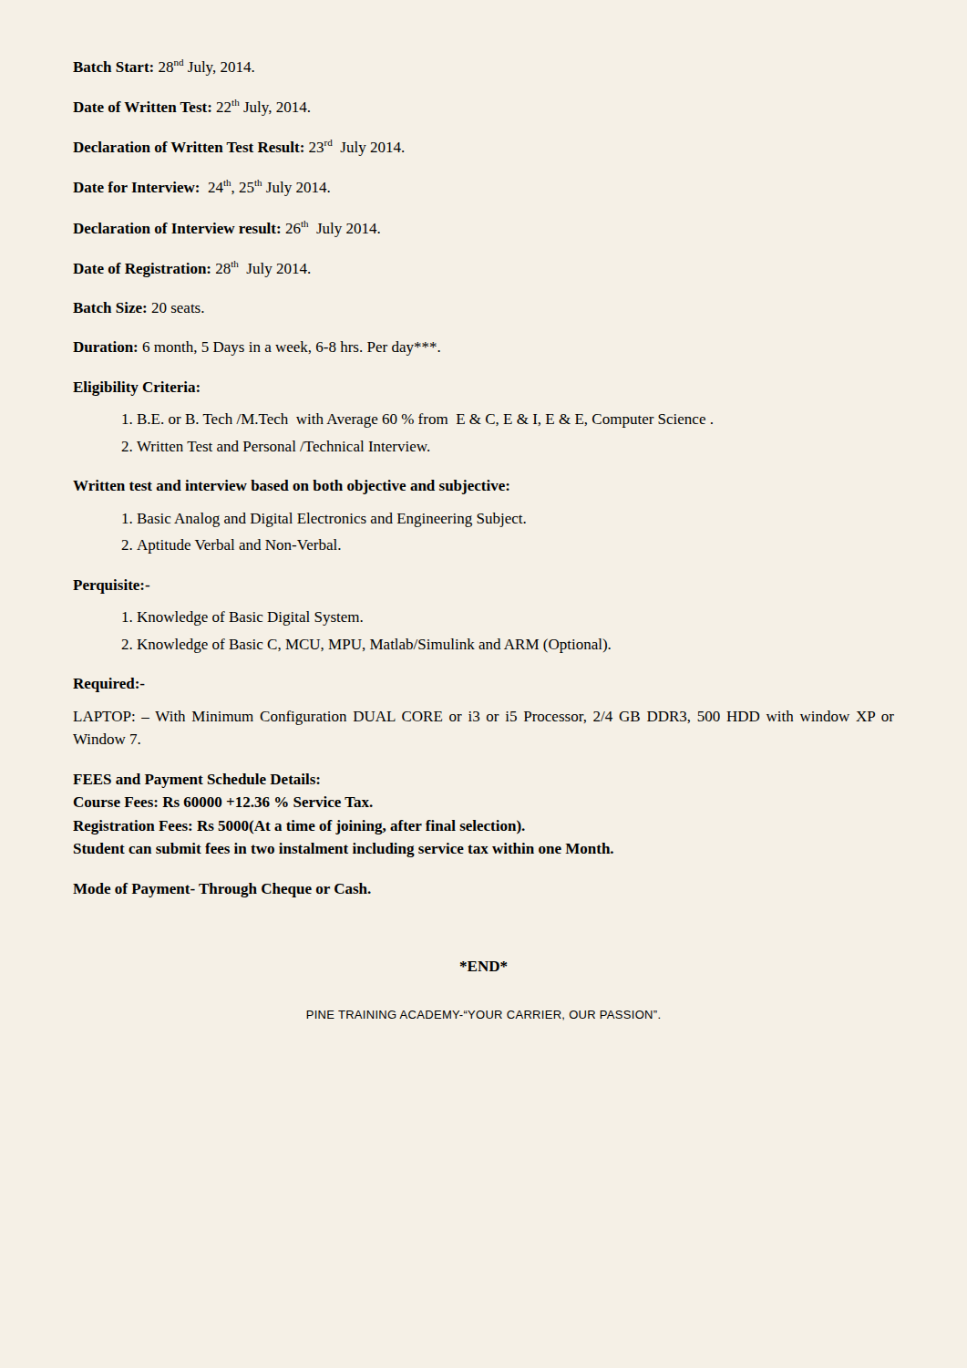Batch Start: 28nd July, 2014.
Date of Written Test: 22th July, 2014.
Declaration of Written Test Result: 23rd July 2014.
Date for Interview: 24th, 25th July 2014.
Declaration of Interview result: 26th July 2014.
Date of Registration: 28th July 2014.
Batch Size: 20 seats.
Duration: 6 month, 5 Days in a week, 6-8 hrs. Per day***.
Eligibility Criteria:
B.E. or B. Tech /M.Tech with Average 60 % from E & C, E & I, E & E, Computer Science .
Written Test and Personal /Technical Interview.
Written test and interview based on both objective and subjective:
Basic Analog and Digital Electronics and Engineering Subject.
Aptitude Verbal and Non-Verbal.
Perquisite:-
Knowledge of Basic Digital System.
Knowledge of Basic C, MCU, MPU, Matlab/Simulink and ARM (Optional).
Required:-
LAPTOP: – With Minimum Configuration DUAL CORE or i3 or i5 Processor, 2/4 GB DDR3, 500 HDD with window XP or Window 7.
FEES and Payment Schedule Details:
Course Fees: Rs 60000 +12.36 % Service Tax.
Registration Fees: Rs 5000(At a time of joining, after final selection).
Student can submit fees in two instalment including service tax within one Month.
Mode of Payment- Through Cheque or Cash.
*END*
PINE TRAINING ACADEMY-“YOUR CARRIER, OUR PASSION”.